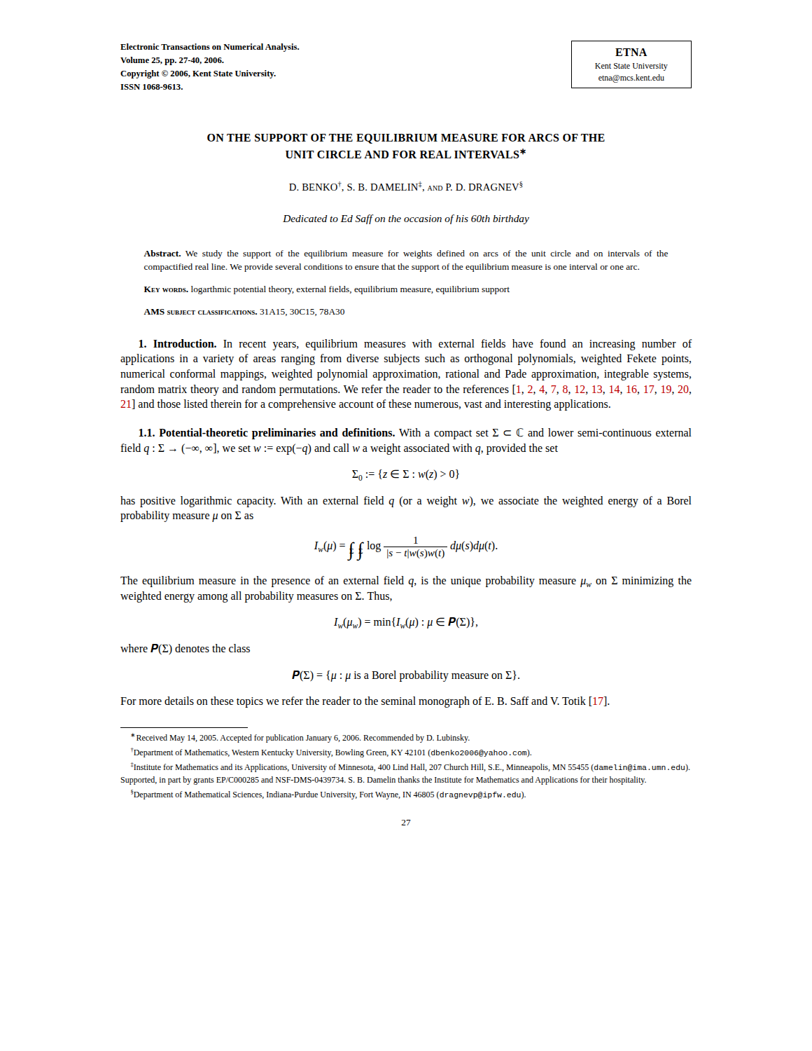Electronic Transactions on Numerical Analysis.
Volume 25, pp. 27-40, 2006.
Copyright © 2006, Kent State University.
ISSN 1068-9613.
ETNA
Kent State University
etna@mcs.kent.edu
ON THE SUPPORT OF THE EQUILIBRIUM MEASURE FOR ARCS OF THE
UNIT CIRCLE AND FOR REAL INTERVALS∗
D. BENKO†, S. B. DAMELIN‡, and P. D. DRAGNEV§
Dedicated to Ed Saff on the occasion of his 60th birthday
Abstract. We study the support of the equilibrium measure for weights defined on arcs of the unit circle and on intervals of the compactified real line. We provide several conditions to ensure that the support of the equilibrium measure is one interval or one arc.
Key words. logarthmic potential theory, external fields, equilibrium measure, equilibrium support
AMS subject classifications. 31A15, 30C15, 78A30
1. Introduction.
In recent years, equilibrium measures with external fields have found an increasing number of applications in a variety of areas ranging from diverse subjects such as orthogonal polynomials, weighted Fekete points, numerical conformal mappings, weighted polynomial approximation, rational and Pade approximation, integrable systems, random matrix theory and random permutations. We refer the reader to the references [1, 2, 4, 7, 8, 12, 13, 14, 16, 17, 19, 20, 21] and those listed therein for a comprehensive account of these numerous, vast and interesting applications.
1.1. Potential-theoretic preliminaries and definitions. With a compact set Σ ⊂ ℂ and lower semi-continuous external field q : Σ → (−∞, ∞], we set w := exp(−q) and call w a weight associated with q, provided the set
Σ0 := {z ∈ Σ : w(z) > 0}
has positive logarithmic capacity. With an external field q (or a weight w), we associate the weighted energy of a Borel probability measure μ on Σ as
Iw(μ) = ∫Σ ∫Σ log 1|s − t|w(s)w(t) dμ(s)dμ(t).
The equilibrium measure in the presence of an external field q, is the unique probability measure μw on Σ minimizing the weighted energy among all probability measures on Σ. Thus,
Iw(μw) = min{Iw(μ) : μ ∈ 𝑷(Σ)},
where 𝑷(Σ) denotes the class
𝑷(Σ) = {μ : μ is a Borel probability measure on Σ}.
For more details on these topics we refer the reader to the seminal monograph of E. B. Saff and V. Totik [17].
∗Received May 14, 2005. Accepted for publication January 6, 2006. Recommended by D. Lubinsky.
†Department of Mathematics, Western Kentucky University, Bowling Green, KY 42101 (dbenko2006@yahoo.com).
‡Institute for Mathematics and its Applications, University of Minnesota, 400 Lind Hall, 207 Church Hill, S.E., Minneapolis, MN 55455 (damelin@ima.umn.edu). Supported, in part by grants EP/C000285 and NSF-DMS-0439734. S. B. Damelin thanks the Institute for Mathematics and Applications for their hospitality.
§Department of Mathematical Sciences, Indiana-Purdue University, Fort Wayne, IN 46805 (dragnevp@ipfw.edu).
27